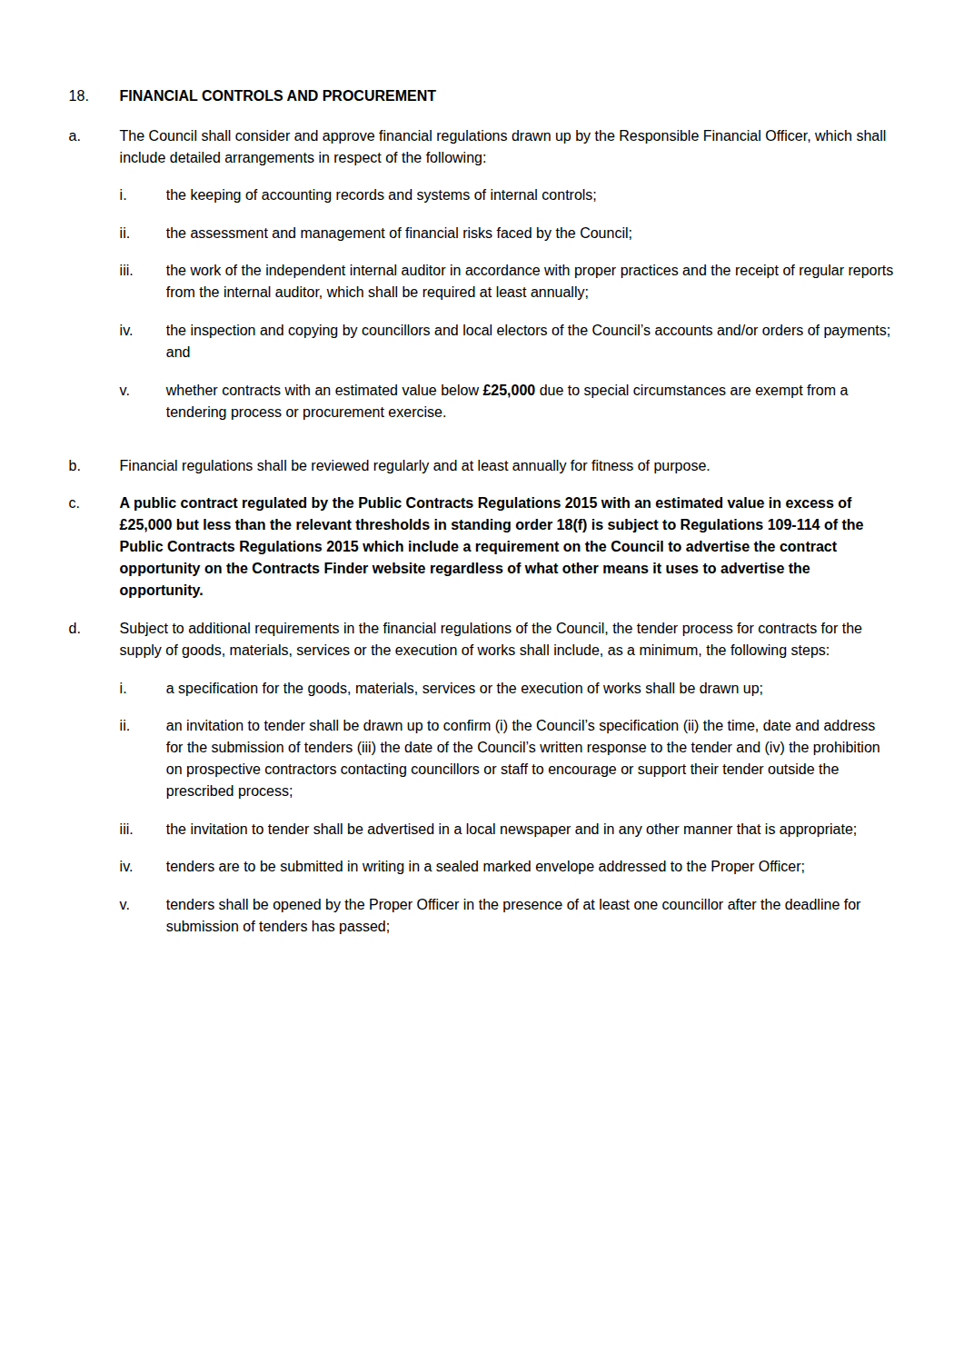18.
FINANCIAL CONTROLS AND PROCUREMENT
a.
The Council shall consider and approve financial regulations drawn up by the Responsible Financial Officer, which shall include detailed arrangements in respect of the following:
i.
the keeping of accounting records and systems of internal controls;
ii.
the assessment and management of financial risks faced by the Council;
iii.
the work of the independent internal auditor in accordance with proper practices and the receipt of regular reports from the internal auditor, which shall be required at least annually;
iv.
the inspection and copying by councillors and local electors of the Council’s accounts and/or orders of payments; and
v.
whether contracts with an estimated value below £25,000 due to special circumstances are exempt from a tendering process or procurement exercise.
b.
Financial regulations shall be reviewed regularly and at least annually for fitness of purpose.
c.
A public contract regulated by the Public Contracts Regulations 2015 with an estimated value in excess of £25,000 but less than the relevant thresholds in standing order 18(f) is subject to Regulations 109-114 of the Public Contracts Regulations 2015 which include a requirement on the Council to advertise the contract opportunity on the Contracts Finder website regardless of what other means it uses to advertise the opportunity.
d.
Subject to additional requirements in the financial regulations of the Council, the tender process for contracts for the supply of goods, materials, services or the execution of works shall include, as a minimum, the following steps:
i.
a specification for the goods, materials, services or the execution of works shall be drawn up;
ii.
an invitation to tender shall be drawn up to confirm (i) the Council’s specification (ii) the time, date and address for the submission of tenders (iii) the date of the Council’s written response to the tender and (iv) the prohibition on prospective contractors contacting councillors or staff to encourage or support their tender outside the prescribed process;
iii.
the invitation to tender shall be advertised in a local newspaper and in any other manner that is appropriate;
iv.
tenders are to be submitted in writing in a sealed marked envelope addressed to the Proper Officer;
v.
tenders shall be opened by the Proper Officer in the presence of at least one councillor after the deadline for submission of tenders has passed;